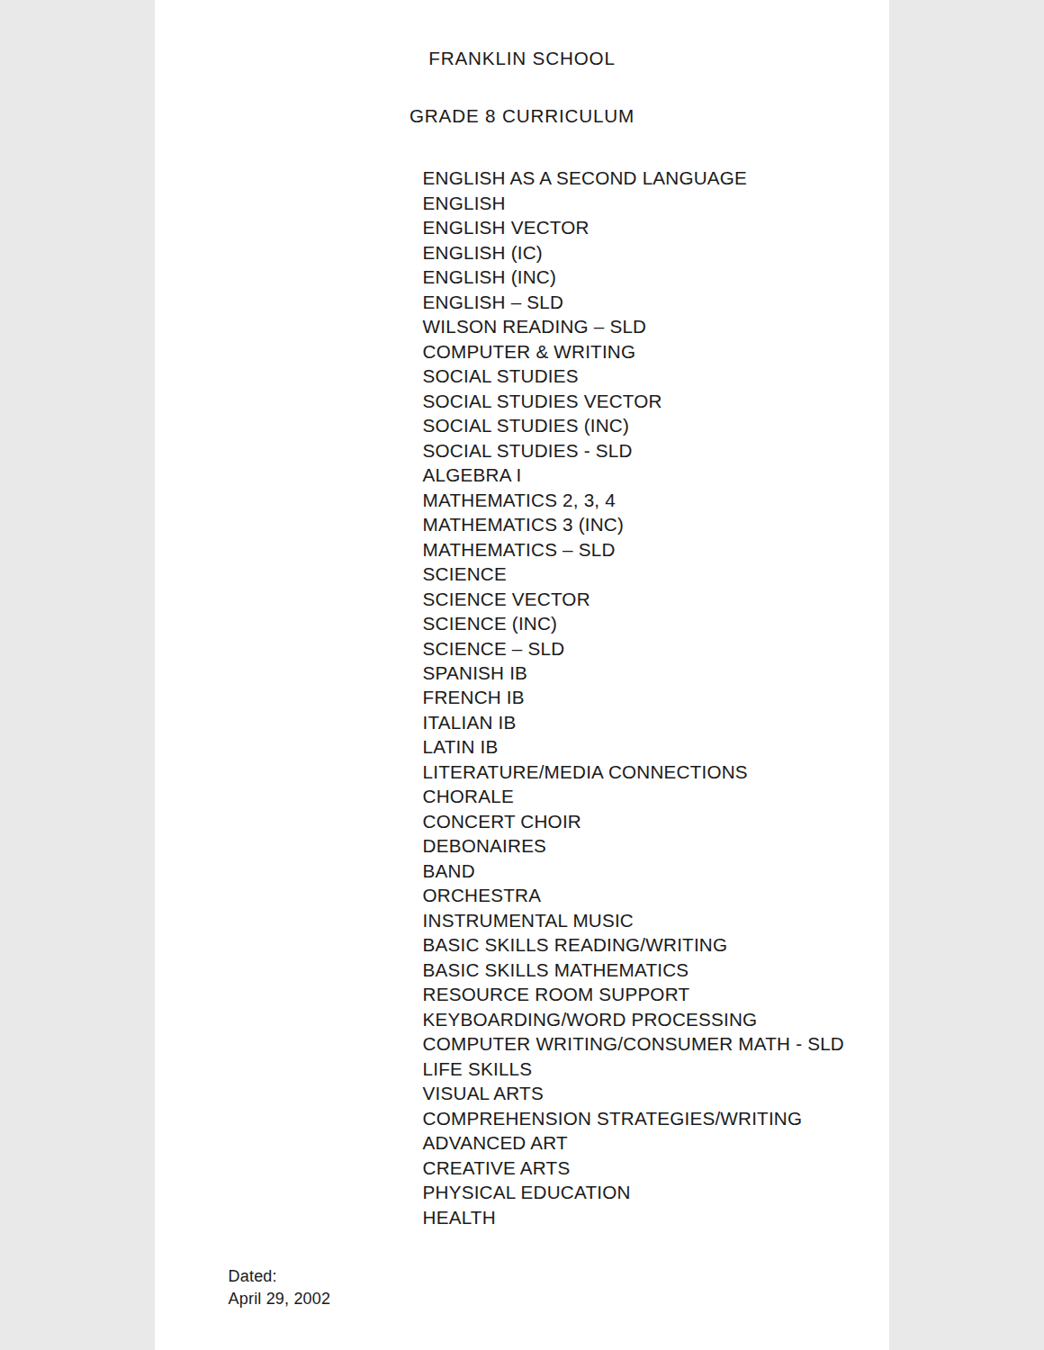FRANKLIN SCHOOL
GRADE 8 CURRICULUM
ENGLISH AS A SECOND LANGUAGE
ENGLISH
ENGLISH VECTOR
ENGLISH (IC)
ENGLISH (INC)
ENGLISH – SLD
WILSON READING – SLD
COMPUTER & WRITING
SOCIAL STUDIES
SOCIAL STUDIES VECTOR
SOCIAL STUDIES (INC)
SOCIAL STUDIES - SLD
ALGEBRA I
MATHEMATICS 2, 3, 4
MATHEMATICS 3 (INC)
MATHEMATICS – SLD
SCIENCE
SCIENCE VECTOR
SCIENCE (INC)
SCIENCE – SLD
SPANISH IB
FRENCH IB
ITALIAN IB
LATIN IB
LITERATURE/MEDIA CONNECTIONS
CHORALE
CONCERT CHOIR
DEBONAIRES
BAND
ORCHESTRA
INSTRUMENTAL MUSIC
BASIC SKILLS READING/WRITING
BASIC SKILLS MATHEMATICS
RESOURCE ROOM SUPPORT
KEYBOARDING/WORD PROCESSING
COMPUTER WRITING/CONSUMER MATH - SLD
LIFE SKILLS
VISUAL ARTS
COMPREHENSION STRATEGIES/WRITING
ADVANCED ART
CREATIVE ARTS
PHYSICAL EDUCATION
HEALTH
Dated:
April 29, 2002